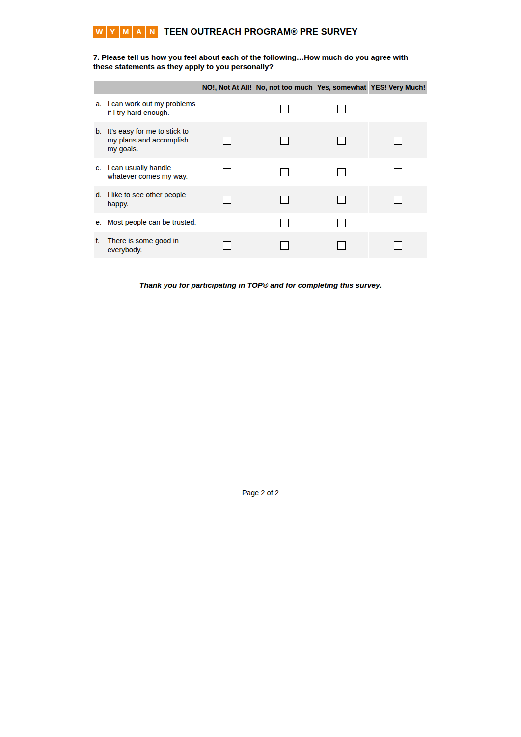WYMAN
TEEN OUTREACH PROGRAM® PRE SURVEY
7. Please tell us how you feel about each of the following…How much do you agree with these statements as they apply to you personally?
| | NO!, Not At All! | No, not too much | Yes, somewhat | YES! Very Much! |
| --- | --- | --- | --- | --- |
| a. I can work out my problems if I try hard enough. | | | | |
| b. It’s easy for me to stick to my plans and accomplish my goals. | | | | |
| c. I can usually handle whatever comes my way. | | | | |
| d. I like to see other people happy. | | | | |
| e. Most people can be trusted. | | | | |
| f. There is some good in everybody. | | | | |
Thank you for participating in TOP® and for completing this survey.
Page 2 of 2